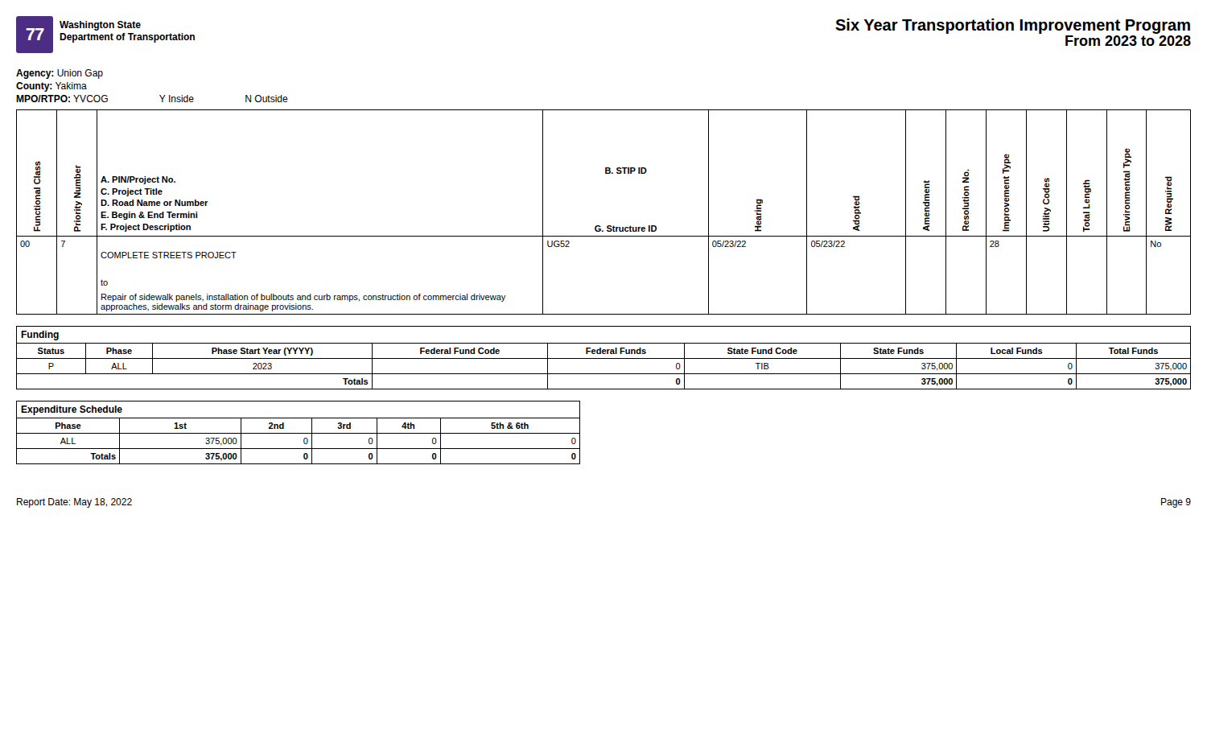77
Washington State
Department of Transportation
Six Year Transportation Improvement Program
From 2023 to 2028
Agency: Union Gap
County: Yakima
MPO/RTPO: YVCOG Y Inside N Outside
| Functional Class | Priority Number | A. PIN/Project No. C. Project Title D. Road Name or Number E. Begin & End Termini F. Project Description | B. STIP ID G. Structure ID | Hearing | Adopted | Amendment | Resolution No. | Improvement Type | Utility Codes | Total Length | Environmental Type | RW Required |
| --- | --- | --- | --- | --- | --- | --- | --- | --- | --- | --- | --- | --- |
| 00 | 7 | COMPLETE STREETS PROJECT to Repair of sidewalk panels, installation of bulbouts and curb ramps, construction of commercial driveway approaches, sidewalks and storm drainage provisions. | UG52 | 05/23/22 | 05/23/22 | | | 28 | | | | No |
Funding
| Status | Phase | Phase Start Year (YYYY) | Federal Fund Code | Federal Funds | State Fund Code | State Funds | Local Funds | Total Funds |
| --- | --- | --- | --- | --- | --- | --- | --- | --- |
| P | ALL | 2023 | | 0 | TIB | 375,000 | 0 | 375,000 |
| Totals | | 0 | | 375,000 | 0 | 375,000 |
Expenditure Schedule
| Phase | 1st | 2nd | 3rd | 4th | 5th & 6th |
| --- | --- | --- | --- | --- | --- |
| ALL | 375,000 | 0 | 0 | 0 | 0 |
| Totals | 375,000 | 0 | 0 | 0 | 0 |
Report Date: May 18, 2022
Page 9